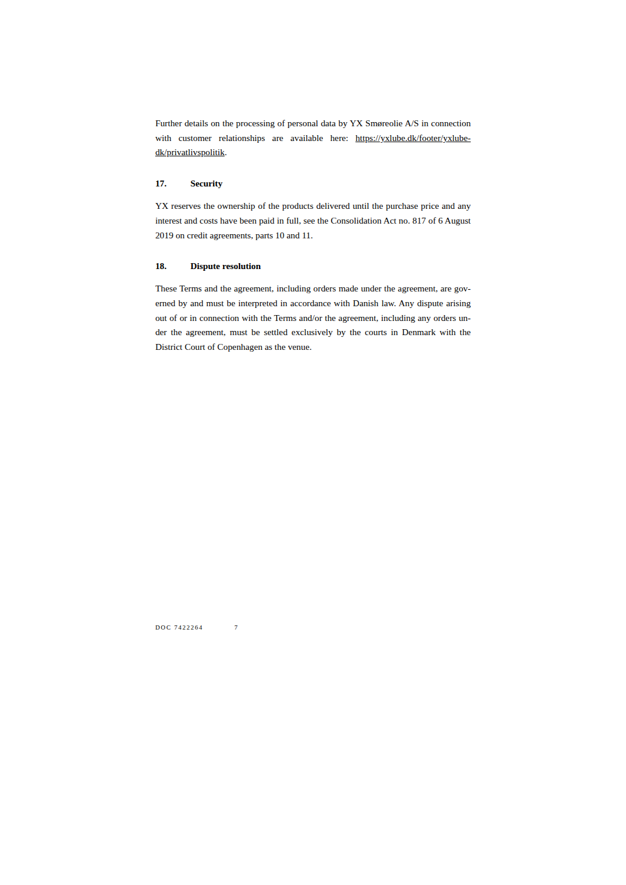Further details on the processing of personal data by YX Smøreolie A/S in connection with customer relationships are available here: https://yxlube.dk/footer/yxlube-dk/privatlivspolitik.
17. Security
YX reserves the ownership of the products delivered until the purchase price and any interest and costs have been paid in full, see the Consolidation Act no. 817 of 6 August 2019 on credit agreements, parts 10 and 11.
18. Dispute resolution
These Terms and the agreement, including orders made under the agreement, are governed by and must be interpreted in accordance with Danish law. Any dispute arising out of or in connection with the Terms and/or the agreement, including any orders under the agreement, must be settled exclusively by the courts in Denmark with the District Court of Copenhagen as the venue.
DOC 74222647